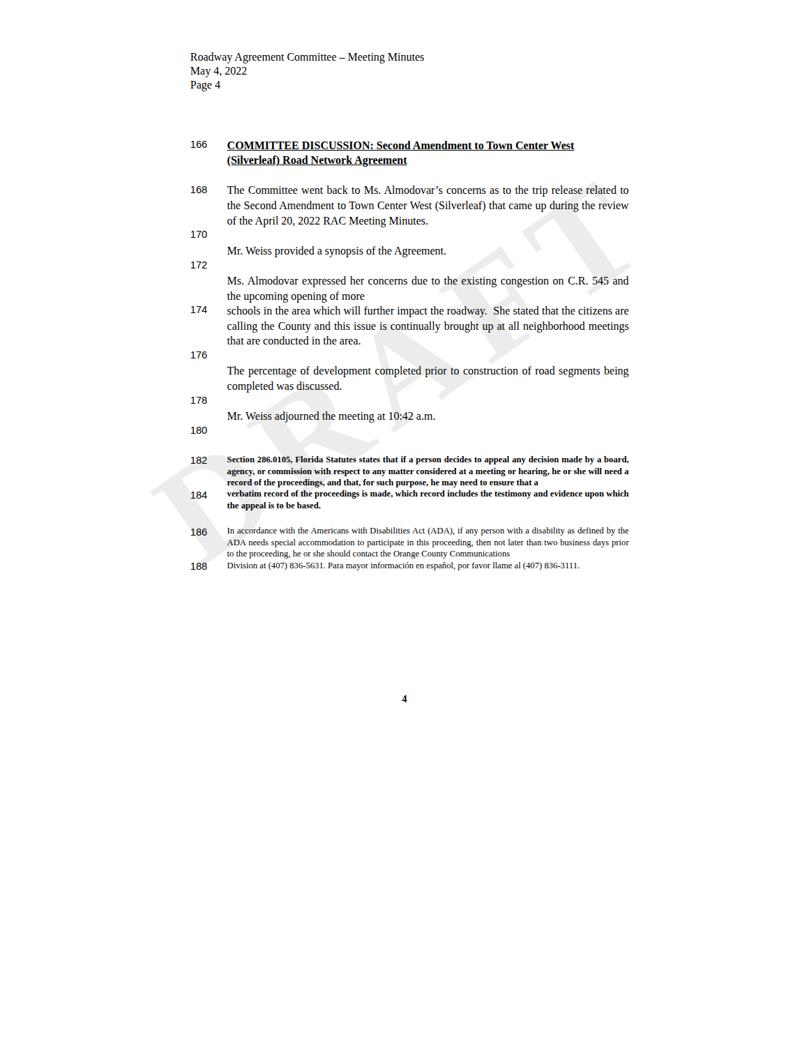DRAFT
Roadway Agreement Committee – Meeting Minutes
May 4, 2022
Page 4
166
COMMITTEE DISCUSSION: Second Amendment to Town Center West (Silverleaf) Road Network Agreement
168
The Committee went back to Ms. Almodovar’s concerns as to the trip release related to the Second Amendment to Town Center West (Silverleaf) that came up during the review of the April 20, 2022 RAC Meeting Minutes.
170
Mr. Weiss provided a synopsis of the Agreement.
172
Ms. Almodovar expressed her concerns due to the existing congestion on C.R. 545 and the upcoming opening of more
174
schools in the area which will further impact the roadway. She stated that the citizens are calling the County and this issue is continually brought up at all neighborhood meetings that are conducted in the area.
176
The percentage of development completed prior to construction of road segments being completed was discussed.
178
Mr. Weiss adjourned the meeting at 10:42 a.m.
180
182
Section 286.0105, Florida Statutes states that if a person decides to appeal any decision made by a board, agency, or commission with respect to any matter considered at a meeting or hearing, he or she will need a record of the proceedings, and that, for such purpose, he may need to ensure that a
184
verbatim record of the proceedings is made, which record includes the testimony and evidence upon which the appeal is to be based.
186
In accordance with the Americans with Disabilities Act (ADA), if any person with a disability as defined by the ADA needs special accommodation to participate in this proceeding, then not later than two business days prior to the proceeding, he or she should contact the Orange County Communications
188
Division at (407) 836-5631. Para mayor información en español, por favor llame al (407) 836-3111.
4